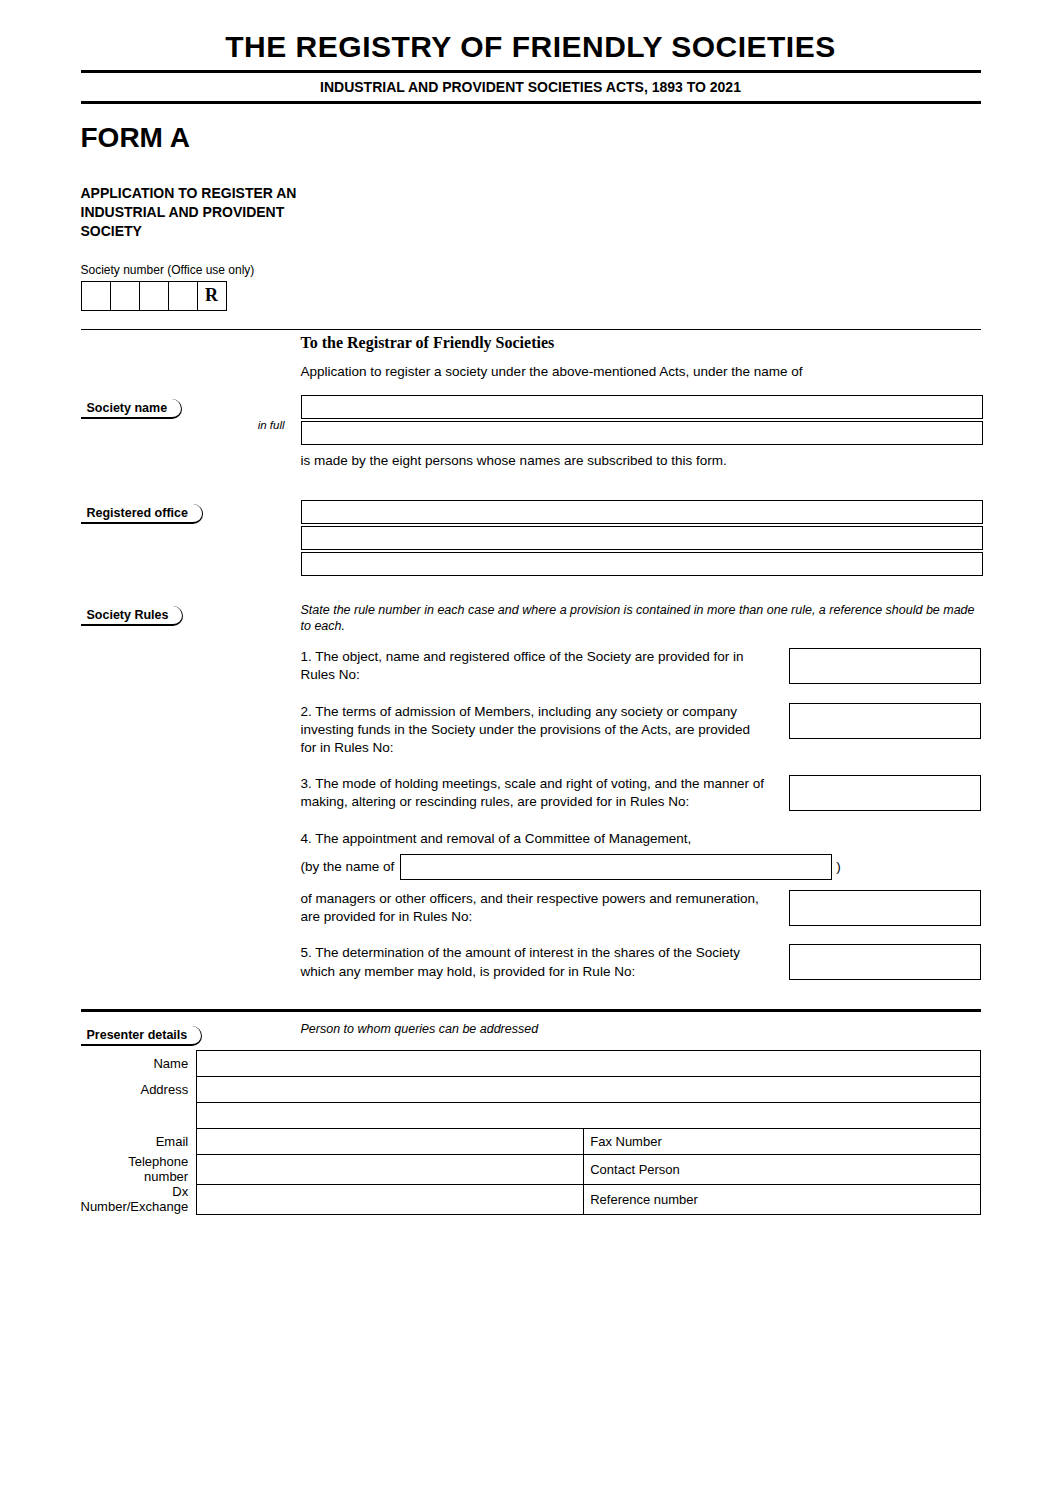THE REGISTRY OF FRIENDLY SOCIETIES
INDUSTRIAL AND PROVIDENT SOCIETIES ACTS, 1893 TO 2021
FORM A
APPLICATION TO REGISTER AN
INDUSTRIAL AND PROVIDENT
SOCIETY
Society number (Office use only)
| | | | | R |
To the Registrar of Friendly Societies
Application to register a society under the above-mentioned Acts, under the name of
Society name
in full
is made by the eight persons whose names are subscribed to this form.
Registered office
Society Rules
State the rule number in each case and where a provision is contained in more than one rule, a reference should be made to each.
1. The object, name and registered office of the Society are provided for in Rules No:
2. The terms of admission of Members, including any society or company investing funds in the Society under the provisions of the Acts, are provided for in Rules No:
3. The mode of holding meetings, scale and right of voting, and the manner of making, altering or rescinding rules, are provided for in Rules No:
4. The appointment and removal of a Committee of Management,
(by the name of )
of managers or other officers, and their respective powers and remuneration, are provided for in Rules No:
5. The determination of the amount of interest in the shares of the Society which any member may hold, is provided for in Rule No:
Presenter details
Person to whom queries can be addressed
| Name | |
| Address | |
| Email | | Fax Number |
| Telephone number | | Contact Person |
| Dx Number/Exchange | | Reference number |